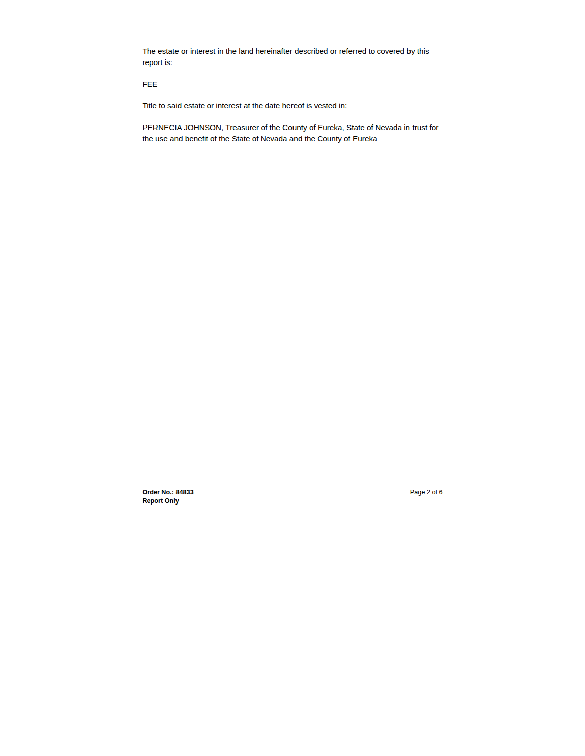The estate or interest in the land hereinafter described or referred to covered by this report is:
FEE
Title to said estate or interest at the date hereof is vested in:
PERNECIA JOHNSON, Treasurer of the County of Eureka, State of Nevada in trust for the use and benefit of the State of Nevada and the County of Eureka
Order No.: 84833
Report Only
Page 2 of 6